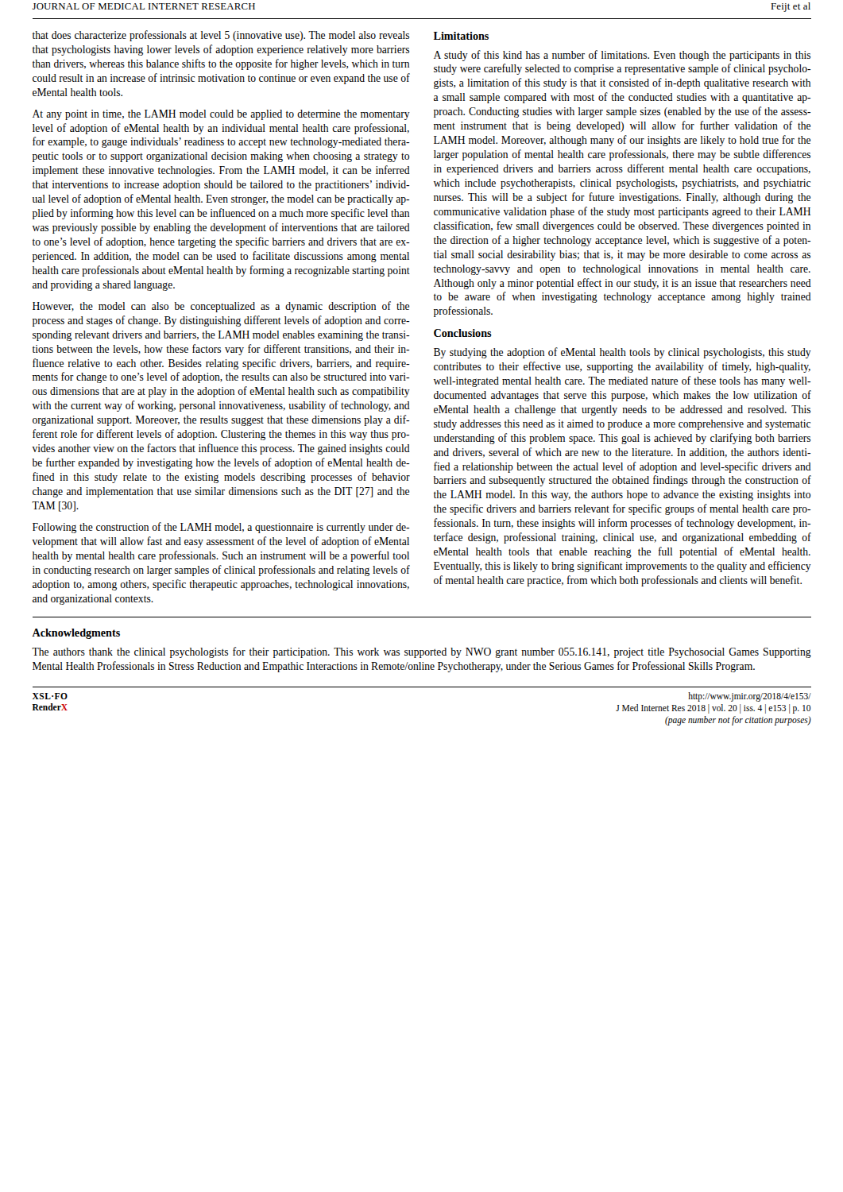Journal of Medical Internet Research Feijt et al
that does characterize professionals at level 5 (innovative use). The model also reveals that psychologists having lower levels of adoption experience relatively more barriers than drivers, whereas this balance shifts to the opposite for higher levels, which in turn could result in an increase of intrinsic motivation to continue or even expand the use of eMental health tools.
At any point in time, the LAMH model could be applied to determine the momentary level of adoption of eMental health by an individual mental health care professional, for example, to gauge individuals’ readiness to accept new technology-mediated therapeutic tools or to support organizational decision making when choosing a strategy to implement these innovative technologies. From the LAMH model, it can be inferred that interventions to increase adoption should be tailored to the practitioners’ individual level of adoption of eMental health. Even stronger, the model can be practically applied by informing how this level can be influenced on a much more specific level than was previously possible by enabling the development of interventions that are tailored to one’s level of adoption, hence targeting the specific barriers and drivers that are experienced. In addition, the model can be used to facilitate discussions among mental health care professionals about eMental health by forming a recognizable starting point and providing a shared language.
However, the model can also be conceptualized as a dynamic description of the process and stages of change. By distinguishing different levels of adoption and corresponding relevant drivers and barriers, the LAMH model enables examining the transitions between the levels, how these factors vary for different transitions, and their influence relative to each other. Besides relating specific drivers, barriers, and requirements for change to one’s level of adoption, the results can also be structured into various dimensions that are at play in the adoption of eMental health such as compatibility with the current way of working, personal innovativeness, usability of technology, and organizational support. Moreover, the results suggest that these dimensions play a different role for different levels of adoption. Clustering the themes in this way thus provides another view on the factors that influence this process. The gained insights could be further expanded by investigating how the levels of adoption of eMental health defined in this study relate to the existing models describing processes of behavior change and implementation that use similar dimensions such as the DIT [27] and the TAM [30].
Following the construction of the LAMH model, a questionnaire is currently under development that will allow fast and easy assessment of the level of adoption of eMental health by mental health care professionals. Such an instrument will be a powerful tool in conducting research on larger samples of clinical professionals and relating levels of adoption to, among others, specific therapeutic approaches, technological innovations, and organizational contexts.
Limitations
A study of this kind has a number of limitations. Even though the participants in this study were carefully selected to comprise a representative sample of clinical psychologists, a limitation of this study is that it consisted of in-depth qualitative research with a small sample compared with most of the conducted studies with a quantitative approach. Conducting studies with larger sample sizes (enabled by the use of the assessment instrument that is being developed) will allow for further validation of the LAMH model. Moreover, although many of our insights are likely to hold true for the larger population of mental health care professionals, there may be subtle differences in experienced drivers and barriers across different mental health care occupations, which include psychotherapists, clinical psychologists, psychiatrists, and psychiatric nurses. This will be a subject for future investigations. Finally, although during the communicative validation phase of the study most participants agreed to their LAMH classification, few small divergences could be observed. These divergences pointed in the direction of a higher technology acceptance level, which is suggestive of a potential small social desirability bias; that is, it may be more desirable to come across as technology-savvy and open to technological innovations in mental health care. Although only a minor potential effect in our study, it is an issue that researchers need to be aware of when investigating technology acceptance among highly trained professionals.
Conclusions
By studying the adoption of eMental health tools by clinical psychologists, this study contributes to their effective use, supporting the availability of timely, high-quality, well-integrated mental health care. The mediated nature of these tools has many well-documented advantages that serve this purpose, which makes the low utilization of eMental health a challenge that urgently needs to be addressed and resolved. This study addresses this need as it aimed to produce a more comprehensive and systematic understanding of this problem space. This goal is achieved by clarifying both barriers and drivers, several of which are new to the literature. In addition, the authors identified a relationship between the actual level of adoption and level-specific drivers and barriers and subsequently structured the obtained findings through the construction of the LAMH model. In this way, the authors hope to advance the existing insights into the specific drivers and barriers relevant for specific groups of mental health care professionals. In turn, these insights will inform processes of technology development, interface design, professional training, clinical use, and organizational embedding of eMental health tools that enable reaching the full potential of eMental health. Eventually, this is likely to bring significant improvements to the quality and efficiency of mental health care practice, from which both professionals and clients will benefit.
Acknowledgments
The authors thank the clinical psychologists for their participation. This work was supported by NWO grant number 055.16.141, project title Psychosocial Games Supporting Mental Health Professionals in Stress Reduction and Empathic Interactions in Remote/online Psychotherapy, under the Serious Games for Professional Skills Program.
XSL·FO
RenderX
http://www.jmir.org/2018/4/e153/
J Med Internet Res 2018 | vol. 20 | iss. 4 | e153 | p. 10
(page number not for citation purposes)